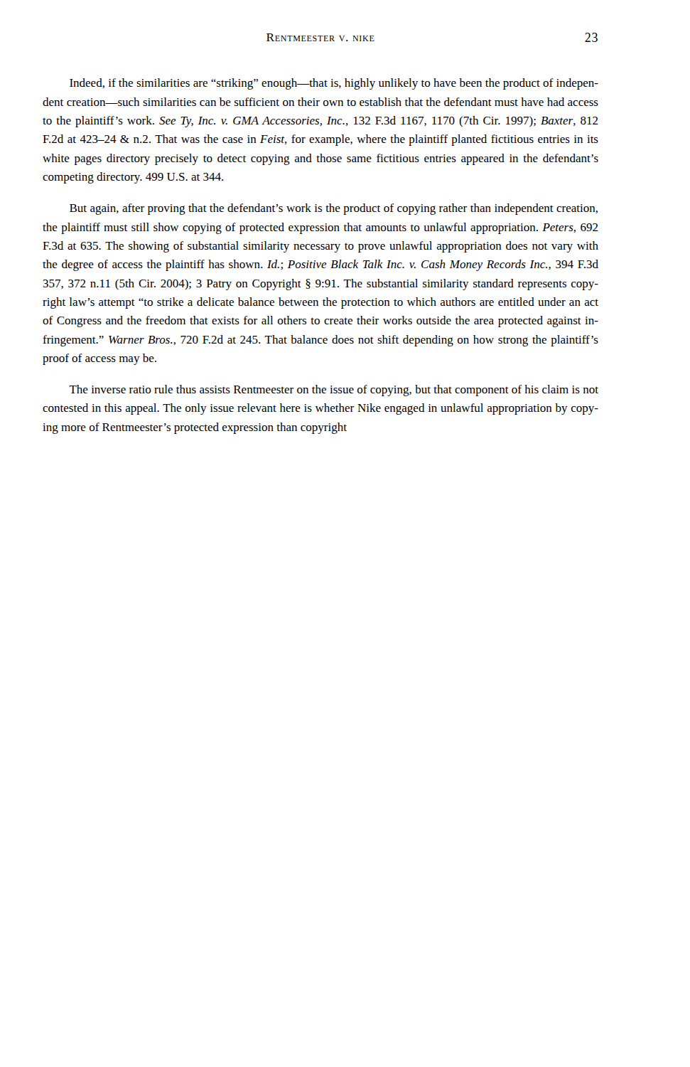Rentmeester v. Nike 23
Indeed, if the similarities are “striking” enough—that is, highly unlikely to have been the product of independent creation—such similarities can be sufficient on their own to establish that the defendant must have had access to the plaintiff’s work. See Ty, Inc. v. GMA Accessories, Inc., 132 F.3d 1167, 1170 (7th Cir. 1997); Baxter, 812 F.2d at 423–24 & n.2. That was the case in Feist, for example, where the plaintiff planted fictitious entries in its white pages directory precisely to detect copying and those same fictitious entries appeared in the defendant’s competing directory. 499 U.S. at 344.
But again, after proving that the defendant’s work is the product of copying rather than independent creation, the plaintiff must still show copying of protected expression that amounts to unlawful appropriation. Peters, 692 F.3d at 635. The showing of substantial similarity necessary to prove unlawful appropriation does not vary with the degree of access the plaintiff has shown. Id.; Positive Black Talk Inc. v. Cash Money Records Inc., 394 F.3d 357, 372 n.11 (5th Cir. 2004); 3 Patry on Copyright § 9:91. The substantial similarity standard represents copyright law’s attempt “to strike a delicate balance between the protection to which authors are entitled under an act of Congress and the freedom that exists for all others to create their works outside the area protected against infringement.” Warner Bros., 720 F.2d at 245. That balance does not shift depending on how strong the plaintiff’s proof of access may be.
The inverse ratio rule thus assists Rentmeester on the issue of copying, but that component of his claim is not contested in this appeal. The only issue relevant here is whether Nike engaged in unlawful appropriation by copying more of Rentmeester’s protected expression than copyright